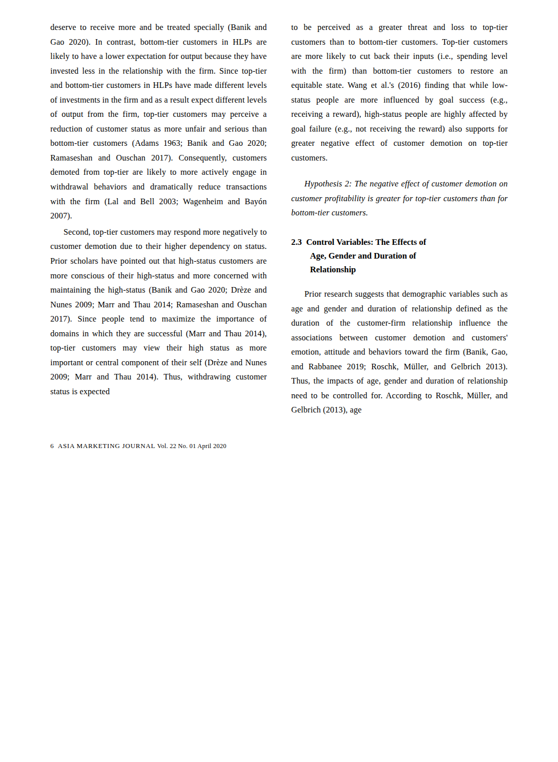deserve to receive more and be treated specially (Banik and Gao 2020). In contrast, bottom-tier customers in HLPs are likely to have a lower expectation for output because they have invested less in the relationship with the firm. Since top-tier and bottom-tier customers in HLPs have made different levels of investments in the firm and as a result expect different levels of output from the firm, top-tier customers may perceive a reduction of customer status as more unfair and serious than bottom-tier customers (Adams 1963; Banik and Gao 2020; Ramaseshan and Ouschan 2017). Consequently, customers demoted from top-tier are likely to more actively engage in withdrawal behaviors and dramatically reduce transactions with the firm (Lal and Bell 2003; Wagenheim and Bayón 2007).
Second, top-tier customers may respond more negatively to customer demotion due to their higher dependency on status. Prior scholars have pointed out that high-status customers are more conscious of their high-status and more concerned with maintaining the high-status (Banik and Gao 2020; Drèze and Nunes 2009; Marr and Thau 2014; Ramaseshan and Ouschan 2017). Since people tend to maximize the importance of domains in which they are successful (Marr and Thau 2014), top-tier customers may view their high status as more important or central component of their self (Drèze and Nunes 2009; Marr and Thau 2014). Thus, withdrawing customer status is expected
to be perceived as a greater threat and loss to top-tier customers than to bottom-tier customers. Top-tier customers are more likely to cut back their inputs (i.e., spending level with the firm) than bottom-tier customers to restore an equitable state. Wang et al.'s (2016) finding that while low-status people are more influenced by goal success (e.g., receiving a reward), high-status people are highly affected by goal failure (e.g., not receiving the reward) also supports for greater negative effect of customer demotion on top-tier customers.
Hypothesis 2: The negative effect of customer demotion on customer profitability is greater for top-tier customers than for bottom-tier customers.
2.3 Control Variables: The Effects of Age, Gender and Duration of Relationship
Prior research suggests that demographic variables such as age and gender and duration of relationship defined as the duration of the customer-firm relationship influence the associations between customer demotion and customers' emotion, attitude and behaviors toward the firm (Banik, Gao, and Rabbanee 2019; Roschk, Müller, and Gelbrich 2013). Thus, the impacts of age, gender and duration of relationship need to be controlled for. According to Roschk, Müller, and Gelbrich (2013), age
6 ASIA MARKETING JOURNAL Vol. 22 No. 01 April 2020